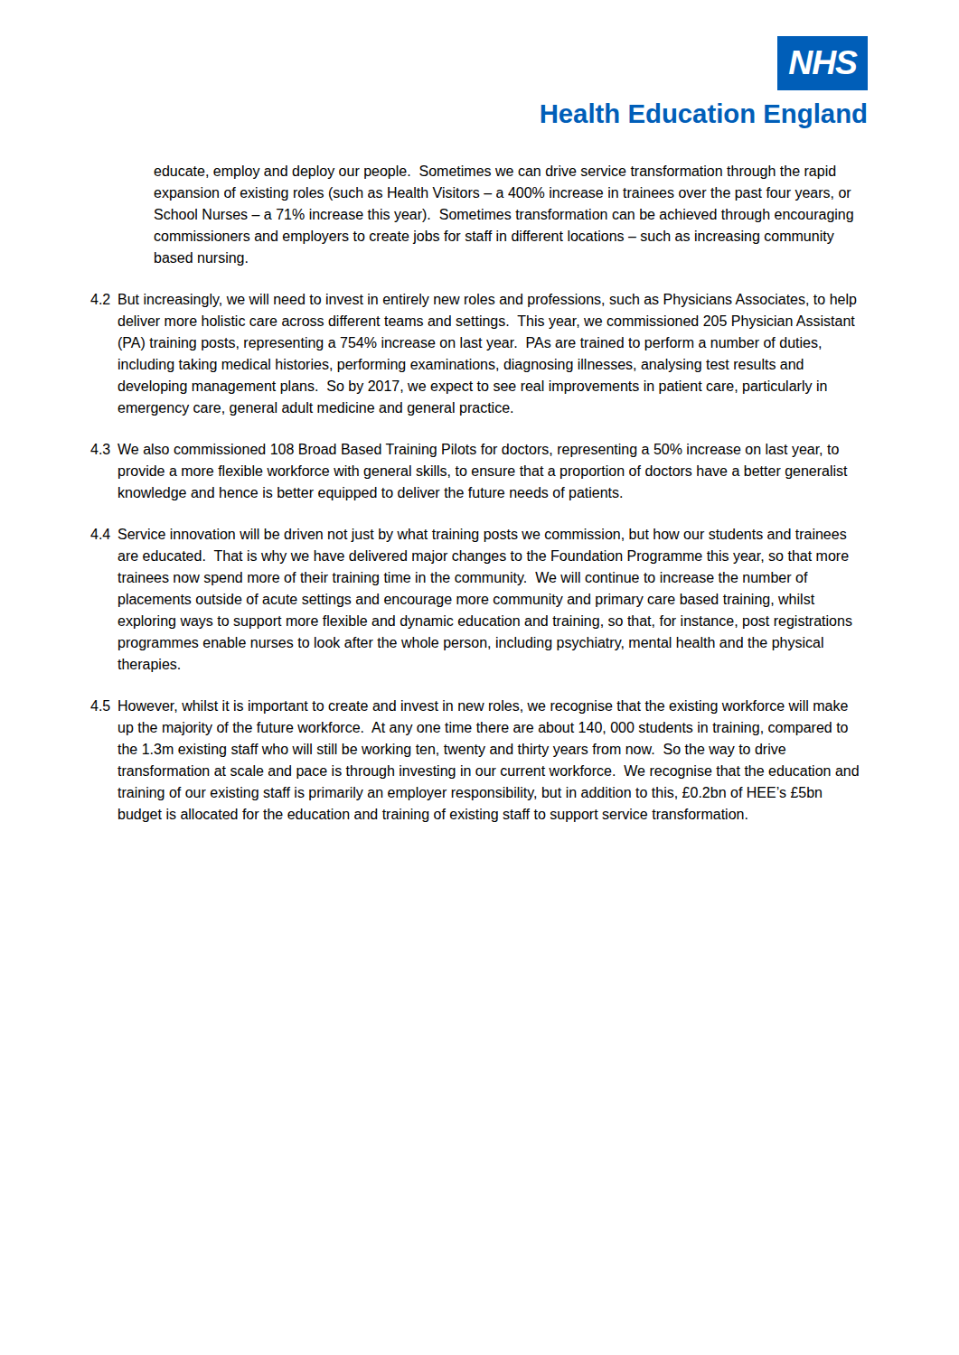NHS
Health Education England
educate, employ and deploy our people. Sometimes we can drive service transformation through the rapid expansion of existing roles (such as Health Visitors – a 400% increase in trainees over the past four years, or School Nurses – a 71% increase this year). Sometimes transformation can be achieved through encouraging commissioners and employers to create jobs for staff in different locations – such as increasing community based nursing.
4.2
But increasingly, we will need to invest in entirely new roles and professions, such as Physicians Associates, to help deliver more holistic care across different teams and settings. This year, we commissioned 205 Physician Assistant (PA) training posts, representing a 754% increase on last year. PAs are trained to perform a number of duties, including taking medical histories, performing examinations, diagnosing illnesses, analysing test results and developing management plans. So by 2017, we expect to see real improvements in patient care, particularly in emergency care, general adult medicine and general practice.
4.3
We also commissioned 108 Broad Based Training Pilots for doctors, representing a 50% increase on last year, to provide a more flexible workforce with general skills, to ensure that a proportion of doctors have a better generalist knowledge and hence is better equipped to deliver the future needs of patients.
4.4
Service innovation will be driven not just by what training posts we commission, but how our students and trainees are educated. That is why we have delivered major changes to the Foundation Programme this year, so that more trainees now spend more of their training time in the community. We will continue to increase the number of placements outside of acute settings and encourage more community and primary care based training, whilst exploring ways to support more flexible and dynamic education and training, so that, for instance, post registrations programmes enable nurses to look after the whole person, including psychiatry, mental health and the physical therapies.
4.5
However, whilst it is important to create and invest in new roles, we recognise that the existing workforce will make up the majority of the future workforce. At any one time there are about 140, 000 students in training, compared to the 1.3m existing staff who will still be working ten, twenty and thirty years from now. So the way to drive transformation at scale and pace is through investing in our current workforce. We recognise that the education and training of our existing staff is primarily an employer responsibility, but in addition to this, £0.2bn of HEE’s £5bn budget is allocated for the education and training of existing staff to support service transformation.